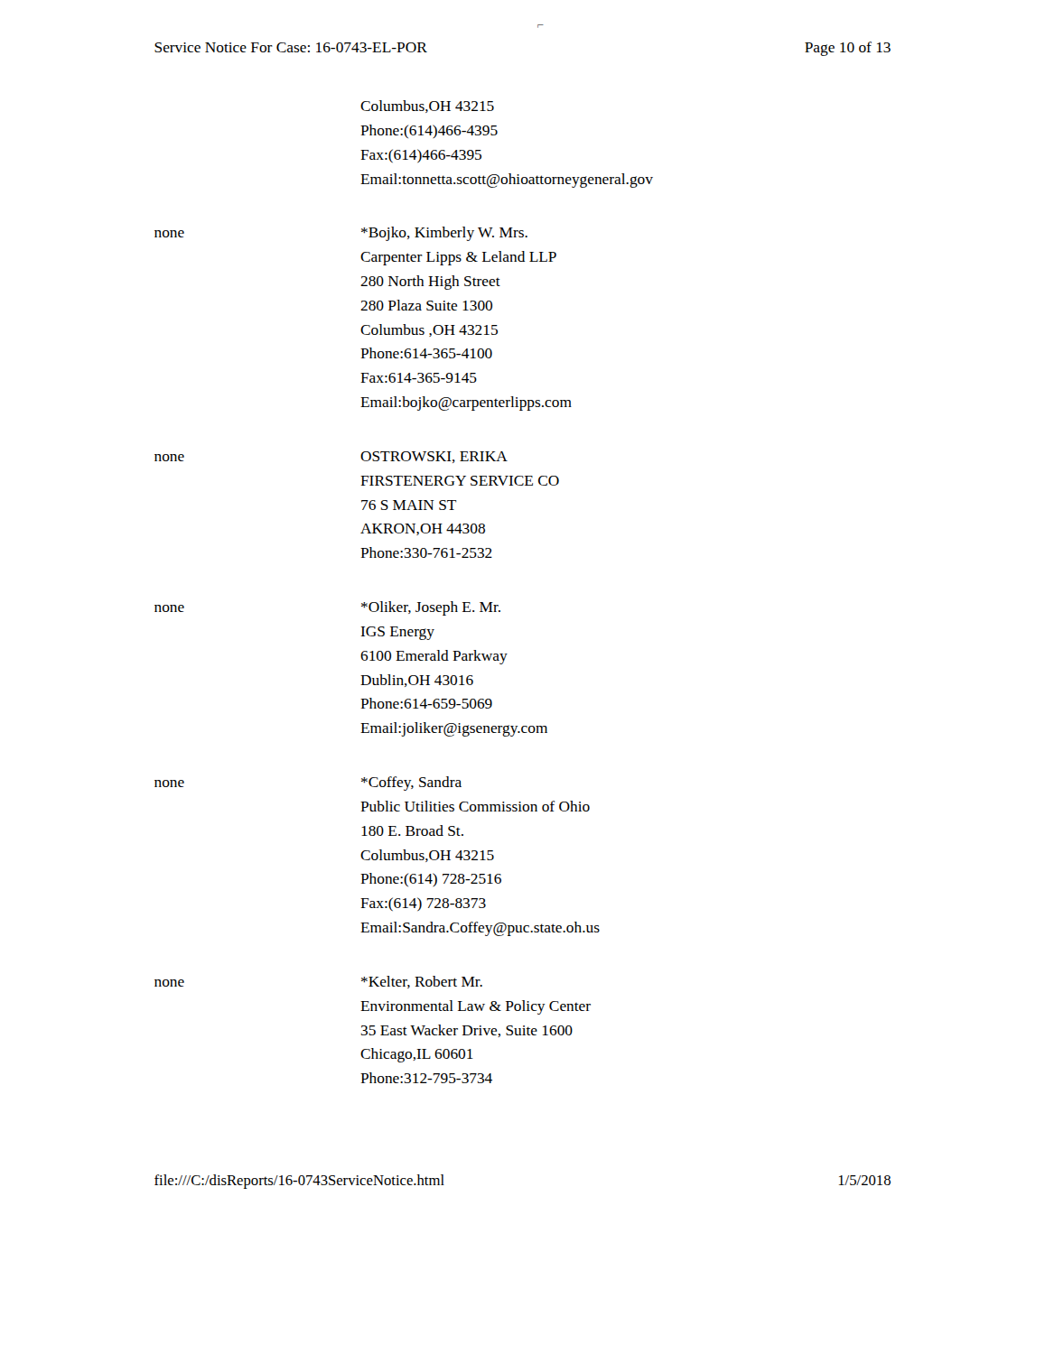⌐
Service Notice For Case: 16-0743-EL-POR
Page 10 of 13
| | Columbus,OH 43215 Phone:(614)466-4395 Fax:(614)466-4395 Email:tonnetta.scott@ohioattorneygeneral.gov |
| none | *Bojko, Kimberly W. Mrs. Carpenter Lipps & Leland LLP 280 North High Street 280 Plaza Suite 1300 Columbus ,OH 43215 Phone:614-365-4100 Fax:614-365-9145 Email:bojko@carpenterlipps.com |
| none | OSTROWSKI, ERIKA FIRSTENERGY SERVICE CO 76 S MAIN ST AKRON,OH 44308 Phone:330-761-2532 |
| none | *Oliker, Joseph E. Mr. IGS Energy 6100 Emerald Parkway Dublin,OH 43016 Phone:614-659-5069 Email:joliker@igsenergy.com |
| none | *Coffey, Sandra Public Utilities Commission of Ohio 180 E. Broad St. Columbus,OH 43215 Phone:(614) 728-2516 Fax:(614) 728-8373 Email:Sandra.Coffey@puc.state.oh.us |
| none | *Kelter, Robert Mr. Environmental Law & Policy Center 35 East Wacker Drive, Suite 1600 Chicago,IL 60601 Phone:312-795-3734 |
file:///C:/disReports/16-0743ServiceNotice.html
1/5/2018